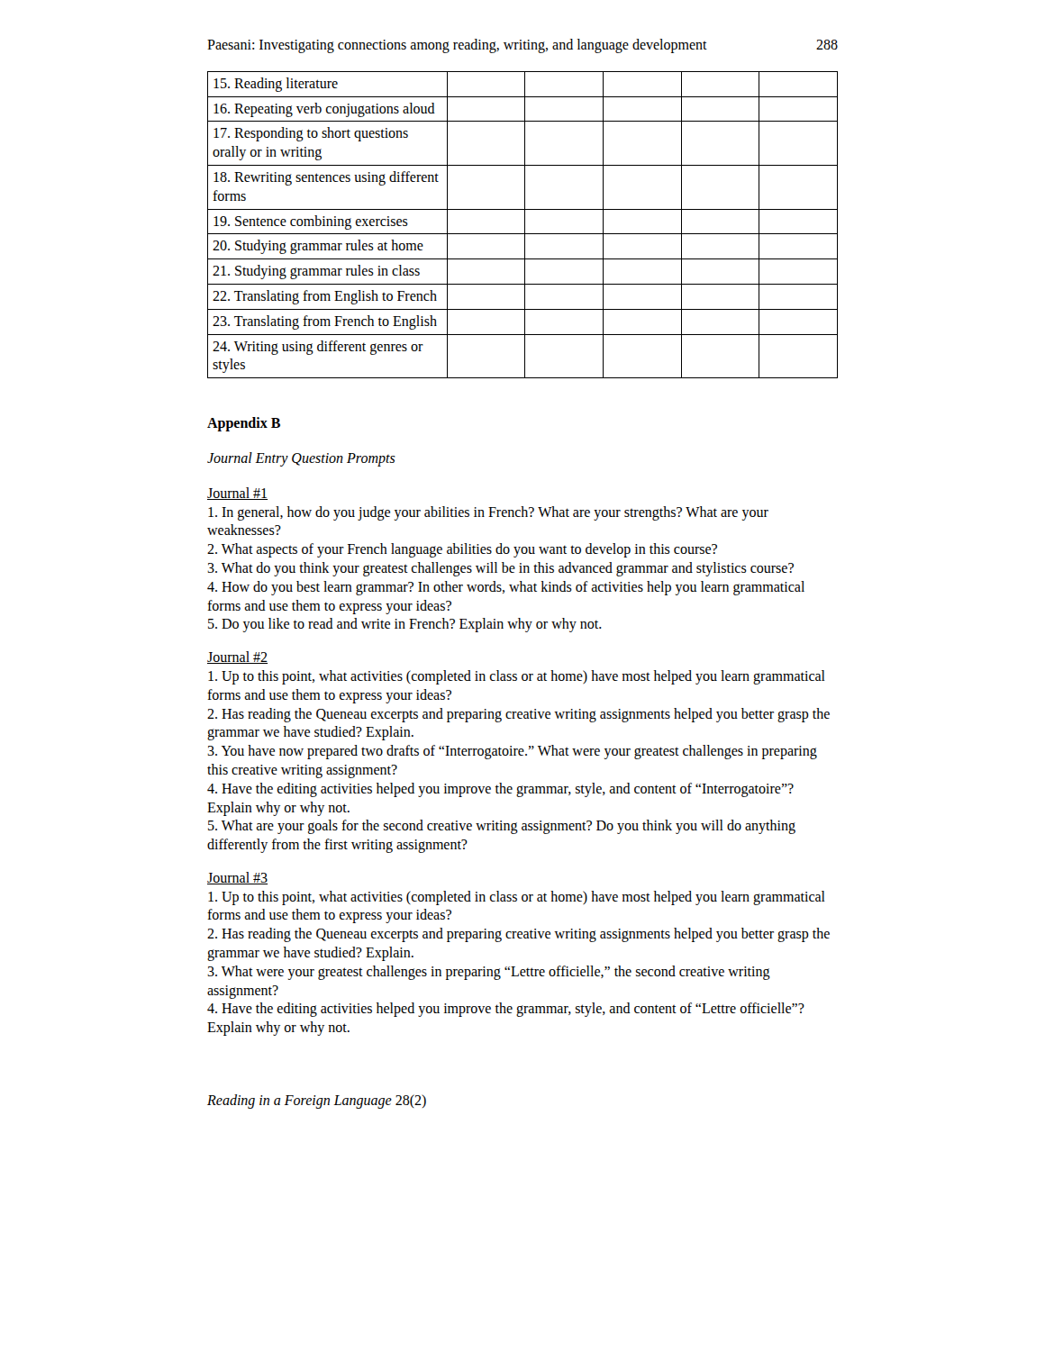Paesani: Investigating connections among reading, writing, and language development 288
| 15. Reading literature | | | | | |
| 16. Repeating verb conjugations aloud | | | | | |
| 17. Responding to short questions orally or in writing | | | | | |
| 18. Rewriting sentences using different forms | | | | | |
| 19. Sentence combining exercises | | | | | |
| 20. Studying grammar rules at home | | | | | |
| 21. Studying grammar rules in class | | | | | |
| 22. Translating from English to French | | | | | |
| 23. Translating from French to English | | | | | |
| 24. Writing using different genres or styles | | | | | |
Appendix B
Journal Entry Question Prompts
Journal #1
1. In general, how do you judge your abilities in French? What are your strengths? What are your weaknesses?
2. What aspects of your French language abilities do you want to develop in this course?
3. What do you think your greatest challenges will be in this advanced grammar and stylistics course?
4. How do you best learn grammar? In other words, what kinds of activities help you learn grammatical forms and use them to express your ideas?
5. Do you like to read and write in French? Explain why or why not.
Journal #2
1. Up to this point, what activities (completed in class or at home) have most helped you learn grammatical forms and use them to express your ideas?
2. Has reading the Queneau excerpts and preparing creative writing assignments helped you better grasp the grammar we have studied? Explain.
3. You have now prepared two drafts of “Interrogatoire.” What were your greatest challenges in preparing this creative writing assignment?
4. Have the editing activities helped you improve the grammar, style, and content of “Interrogatoire”? Explain why or why not.
5. What are your goals for the second creative writing assignment? Do you think you will do anything differently from the first writing assignment?
Journal #3
1. Up to this point, what activities (completed in class or at home) have most helped you learn grammatical forms and use them to express your ideas?
2. Has reading the Queneau excerpts and preparing creative writing assignments helped you better grasp the grammar we have studied? Explain.
3. What were your greatest challenges in preparing “Lettre officielle,” the second creative writing assignment?
4. Have the editing activities helped you improve the grammar, style, and content of “Lettre officielle”? Explain why or why not.
Reading in a Foreign Language 28(2)